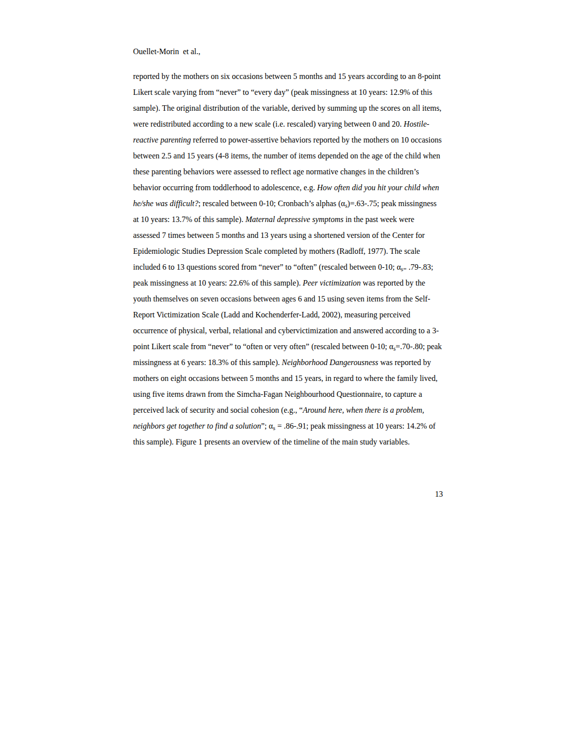Ouellet-Morin et al.,
reported by the mothers on six occasions between 5 months and 15 years according to an 8-point Likert scale varying from “never” to “every day” (peak missingness at 10 years: 12.9% of this sample). The original distribution of the variable, derived by summing up the scores on all items, were redistributed according to a new scale (i.e. rescaled) varying between 0 and 20. Hostile-reactive parenting referred to power-assertive behaviors reported by the mothers on 10 occasions between 2.5 and 15 years (4-8 items, the number of items depended on the age of the child when these parenting behaviors were assessed to reflect age normative changes in the children’s behavior occurring from toddlerhood to adolescence, e.g. How often did you hit your child when he/she was difficult?; rescaled between 0-10; Cronbach’s alphas (αs)=.63-.75; peak missingness at 10 years: 13.7% of this sample). Maternal depressive symptoms in the past week were assessed 7 times between 5 months and 13 years using a shortened version of the Center for Epidemiologic Studies Depression Scale completed by mothers (Radloff, 1977). The scale included 6 to 13 questions scored from “never” to “often” (rescaled between 0-10; αs= .79-.83; peak missingness at 10 years: 22.6% of this sample). Peer victimization was reported by the youth themselves on seven occasions between ages 6 and 15 using seven items from the Self-Report Victimization Scale (Ladd and Kochenderfer-Ladd, 2002), measuring perceived occurrence of physical, verbal, relational and cybervictimization and answered according to a 3-point Likert scale from “never” to “often or very often” (rescaled between 0-10; αs=.70-.80; peak missingness at 6 years: 18.3% of this sample). Neighborhood Dangerousness was reported by mothers on eight occasions between 5 months and 15 years, in regard to where the family lived, using five items drawn from the Simcha-Fagan Neighbourhood Questionnaire, to capture a perceived lack of security and social cohesion (e.g., “Around here, when there is a problem, neighbors get together to find a solution”; αs = .86-.91; peak missingness at 10 years: 14.2% of this sample). Figure 1 presents an overview of the timeline of the main study variables.
13